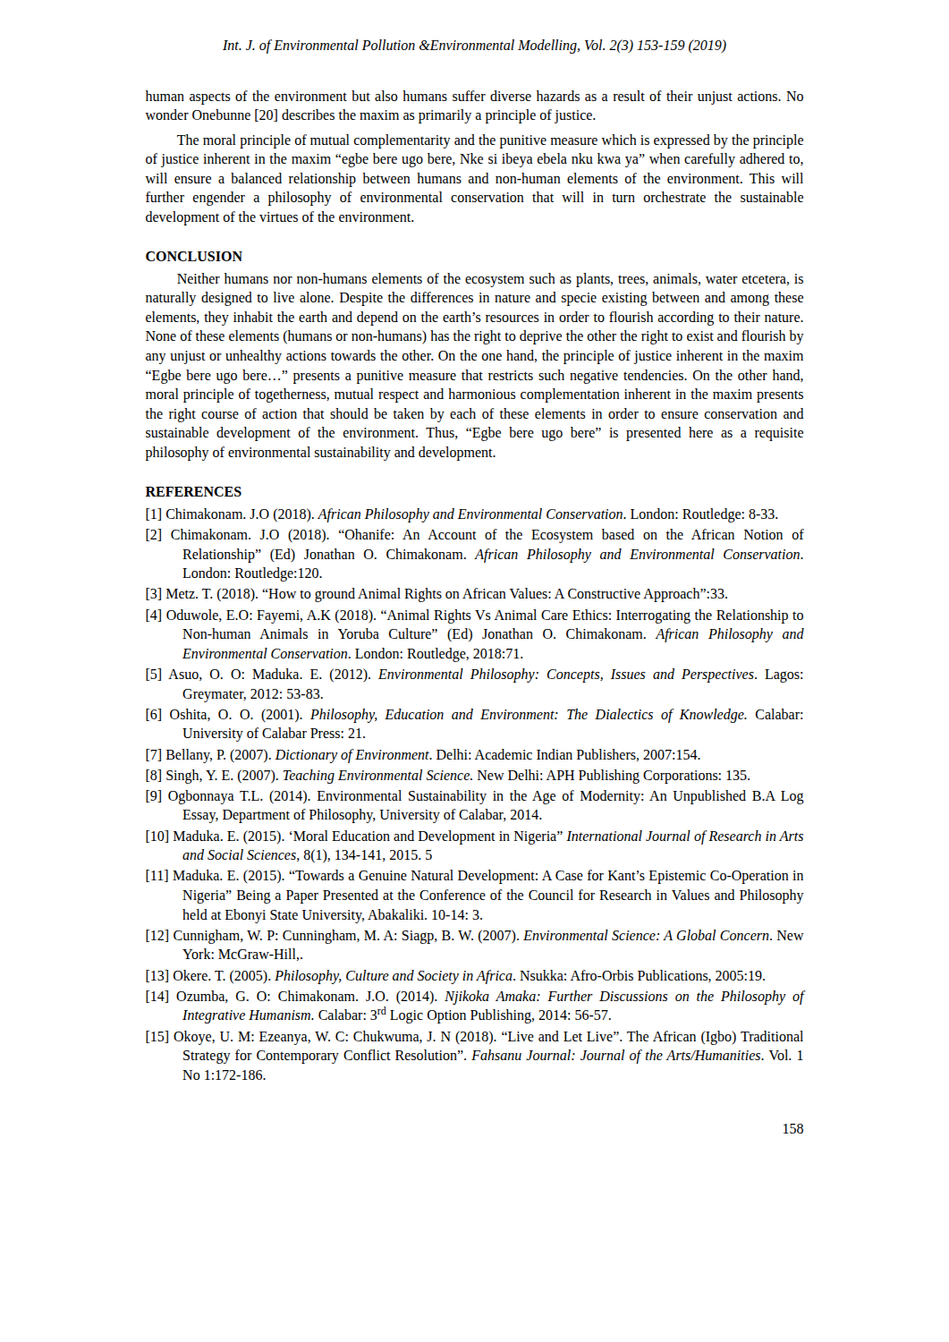Int. J. of Environmental Pollution &Environmental Modelling, Vol. 2(3) 153-159 (2019)
human aspects of the environment but also humans suffer diverse hazards as a result of their unjust actions. No wonder Onebunne [20] describes the maxim as primarily a principle of justice.
The moral principle of mutual complementarity and the punitive measure which is expressed by the principle of justice inherent in the maxim “egbe bere ugo bere, Nke si ibeya ebela nku kwa ya” when carefully adhered to, will ensure a balanced relationship between humans and non-human elements of the environment. This will further engender a philosophy of environmental conservation that will in turn orchestrate the sustainable development of the virtues of the environment.
Conclusion
Neither humans nor non-humans elements of the ecosystem such as plants, trees, animals, water etcetera, is naturally designed to live alone. Despite the differences in nature and specie existing between and among these elements, they inhabit the earth and depend on the earth’s resources in order to flourish according to their nature. None of these elements (humans or non-humans) has the right to deprive the other the right to exist and flourish by any unjust or unhealthy actions towards the other. On the one hand, the principle of justice inherent in the maxim “Egbe bere ugo bere…” presents a punitive measure that restricts such negative tendencies. On the other hand, moral principle of togetherness, mutual respect and harmonious complementation inherent in the maxim presents the right course of action that should be taken by each of these elements in order to ensure conservation and sustainable development of the environment. Thus, “Egbe bere ugo bere” is presented here as a requisite philosophy of environmental sustainability and development.
References
[1] Chimakonam. J.O (2018). African Philosophy and Environmental Conservation. London: Routledge: 8-33.
[2] Chimakonam. J.O (2018). “Ohanife: An Account of the Ecosystem based on the African Notion of Relationship” (Ed) Jonathan O. Chimakonam. African Philosophy and Environmental Conservation. London: Routledge:120.
[3] Metz. T. (2018). “How to ground Animal Rights on African Values: A Constructive Approach”:33.
[4] Oduwole, E.O: Fayemi, A.K (2018). “Animal Rights Vs Animal Care Ethics: Interrogating the Relationship to Non-human Animals in Yoruba Culture” (Ed) Jonathan O. Chimakonam. African Philosophy and Environmental Conservation. London: Routledge, 2018:71.
[5] Asuo, O. O: Maduka. E. (2012). Environmental Philosophy: Concepts, Issues and Perspectives. Lagos: Greymater, 2012: 53-83.
[6] Oshita, O. O. (2001). Philosophy, Education and Environment: The Dialectics of Knowledge. Calabar: University of Calabar Press: 21.
[7] Bellany, P. (2007). Dictionary of Environment. Delhi: Academic Indian Publishers, 2007:154.
[8] Singh, Y. E. (2007). Teaching Environmental Science. New Delhi: APH Publishing Corporations: 135.
[9] Ogbonnaya T.L. (2014). Environmental Sustainability in the Age of Modernity: An Unpublished B.A Log Essay, Department of Philosophy, University of Calabar, 2014.
[10] Maduka. E. (2015). ‘Moral Education and Development in Nigeria” International Journal of Research in Arts and Social Sciences, 8(1), 134-141, 2015. 5
[11] Maduka. E. (2015). “Towards a Genuine Natural Development: A Case for Kant’s Epistemic Co-Operation in Nigeria” Being a Paper Presented at the Conference of the Council for Research in Values and Philosophy held at Ebonyi State University, Abakaliki. 10-14: 3.
[12] Cunnigham, W. P: Cunningham, M. A: Siagp, B. W. (2007). Environmental Science: A Global Concern. New York: McGraw-Hill,.
[13] Okere. T. (2005). Philosophy, Culture and Society in Africa. Nsukka: Afro-Orbis Publications, 2005:19.
[14] Ozumba, G. O: Chimakonam. J.O. (2014). Njikoka Amaka: Further Discussions on the Philosophy of Integrative Humanism. Calabar: 3rd Logic Option Publishing, 2014: 56-57.
[15] Okoye, U. M: Ezeanya, W. C: Chukwuma, J. N (2018). “Live and Let Live”. The African (Igbo) Traditional Strategy for Contemporary Conflict Resolution”. Fahsanu Journal: Journal of the Arts/Humanities. Vol. 1 No 1:172-186.
158